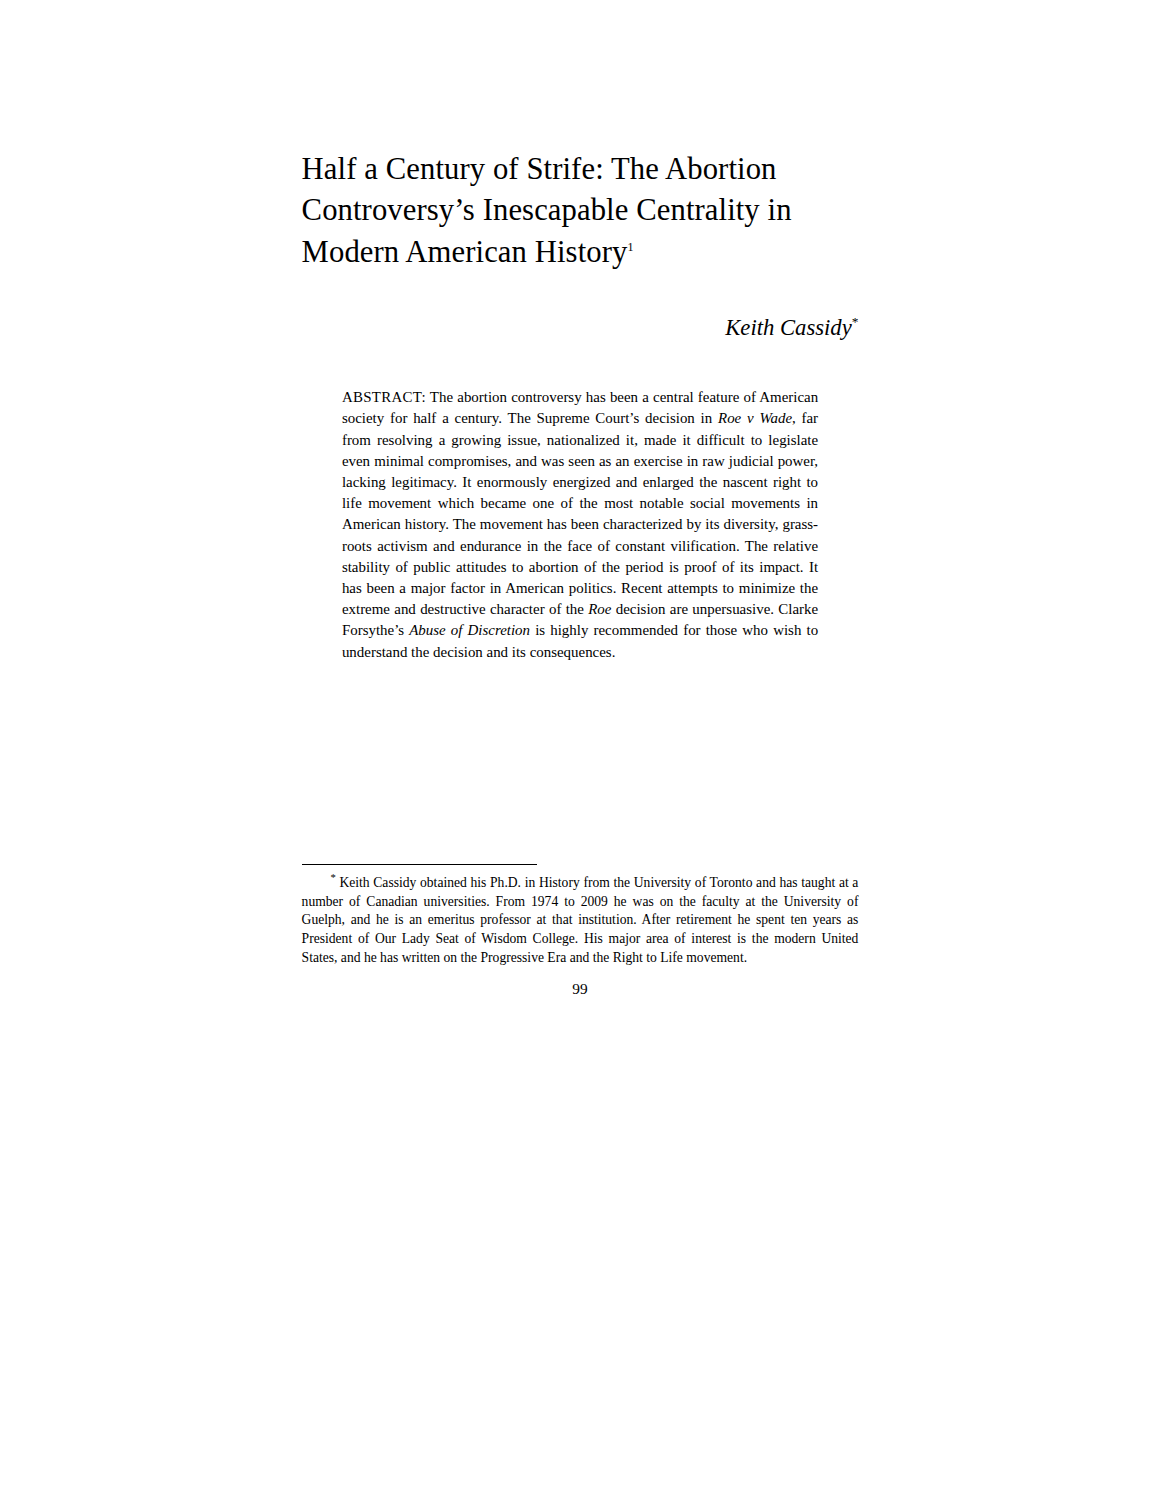Half a Century of Strife: The Abortion Controversy’s Inescapable Centrality in Modern American History1
Keith Cassidy*
ABSTRACT: The abortion controversy has been a central feature of American society for half a century. The Supreme Court’s decision in Roe v Wade, far from resolving a growing issue, nationalized it, made it difficult to legislate even minimal compromises, and was seen as an exercise in raw judicial power, lacking legitimacy. It enormously energized and enlarged the nascent right to life movement which became one of the most notable social movements in American history. The movement has been characterized by its diversity, grassroots activism and endurance in the face of constant vilification. The relative stability of public attitudes to abortion of the period is proof of its impact. It has been a major factor in American politics. Recent attempts to minimize the extreme and destructive character of the Roe decision are unpersuasive. Clarke Forsythe’s Abuse of Discretion is highly recommended for those who wish to understand the decision and its consequences.
* Keith Cassidy obtained his Ph.D. in History from the University of Toronto and has taught at a number of Canadian universities. From 1974 to 2009 he was on the faculty at the University of Guelph, and he is an emeritus professor at that institution. After retirement he spent ten years as President of Our Lady Seat of Wisdom College. His major area of interest is the modern United States, and he has written on the Progressive Era and the Right to Life movement.
99